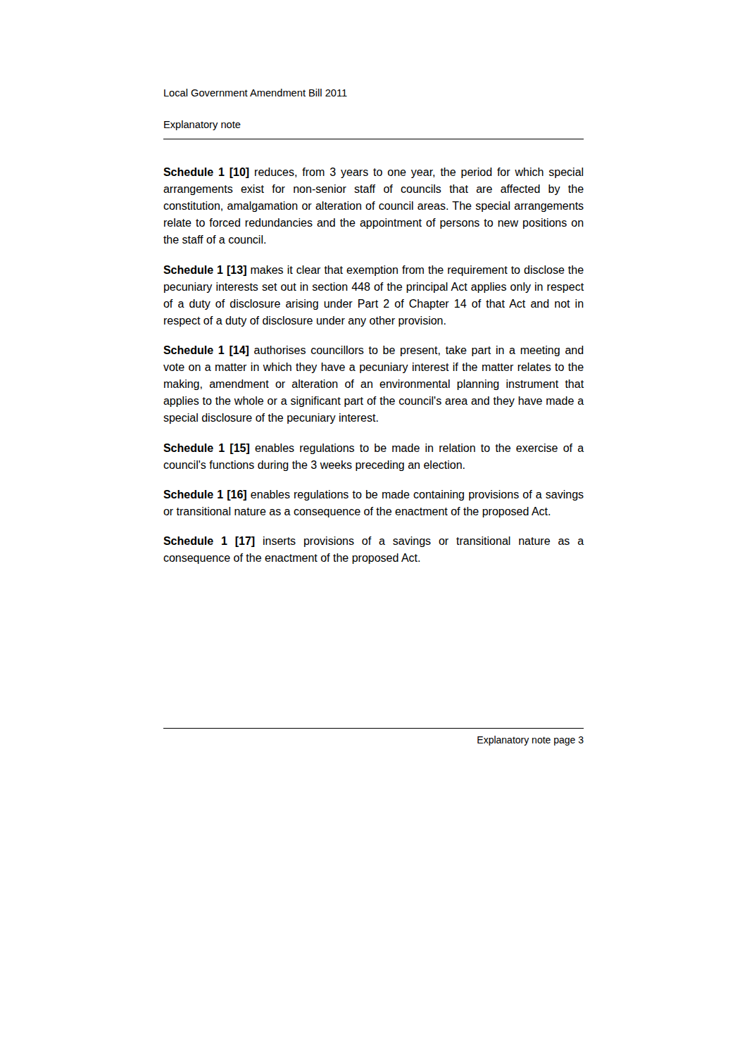Local Government Amendment Bill 2011
Explanatory note
Schedule 1 [10] reduces, from 3 years to one year, the period for which special arrangements exist for non-senior staff of councils that are affected by the constitution, amalgamation or alteration of council areas. The special arrangements relate to forced redundancies and the appointment of persons to new positions on the staff of a council.
Schedule 1 [13] makes it clear that exemption from the requirement to disclose the pecuniary interests set out in section 448 of the principal Act applies only in respect of a duty of disclosure arising under Part 2 of Chapter 14 of that Act and not in respect of a duty of disclosure under any other provision.
Schedule 1 [14] authorises councillors to be present, take part in a meeting and vote on a matter in which they have a pecuniary interest if the matter relates to the making, amendment or alteration of an environmental planning instrument that applies to the whole or a significant part of the council's area and they have made a special disclosure of the pecuniary interest.
Schedule 1 [15] enables regulations to be made in relation to the exercise of a council's functions during the 3 weeks preceding an election.
Schedule 1 [16] enables regulations to be made containing provisions of a savings or transitional nature as a consequence of the enactment of the proposed Act.
Schedule 1 [17] inserts provisions of a savings or transitional nature as a consequence of the enactment of the proposed Act.
Explanatory note page 3